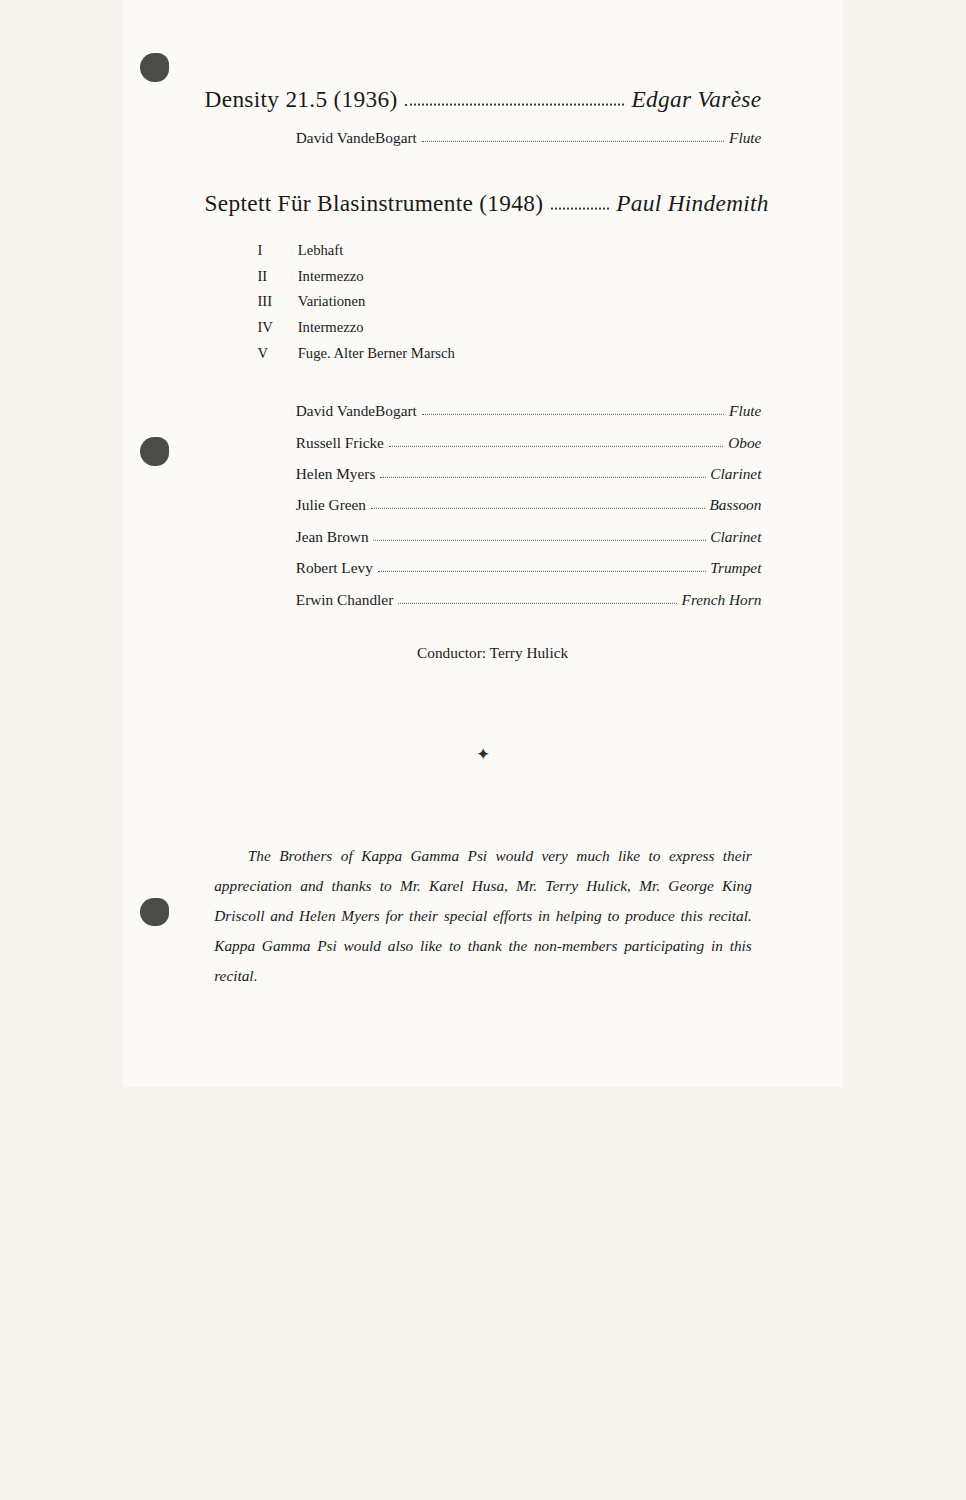Density 21.5 (1936) Edgar Varèse
David VandeBogart Flute
Septett Für Blasinstrumente (1948) Paul Hindemith
ILebhaft
II Intermezzo
III Variationen
IV Intermezzo
VFuge. Alter Berner Marsch
David VandeBogart Flute
Russell Fricke Oboe
Helen Myers Clarinet
Julie Green Bassoon
Jean Brown Clarinet
Robert Levy Trumpet
Erwin Chandler French Horn
Conductor: Terry Hulick
✦
The Brothers of Kappa Gamma Psi would very much like to express their appreciation and thanks to Mr. Karel Husa, Mr. Terry Hulick, Mr. George King Driscoll and Helen Myers for their special efforts in helping to produce this recital. Kappa Gamma Psi would also like to thank the non-members participating in this recital.